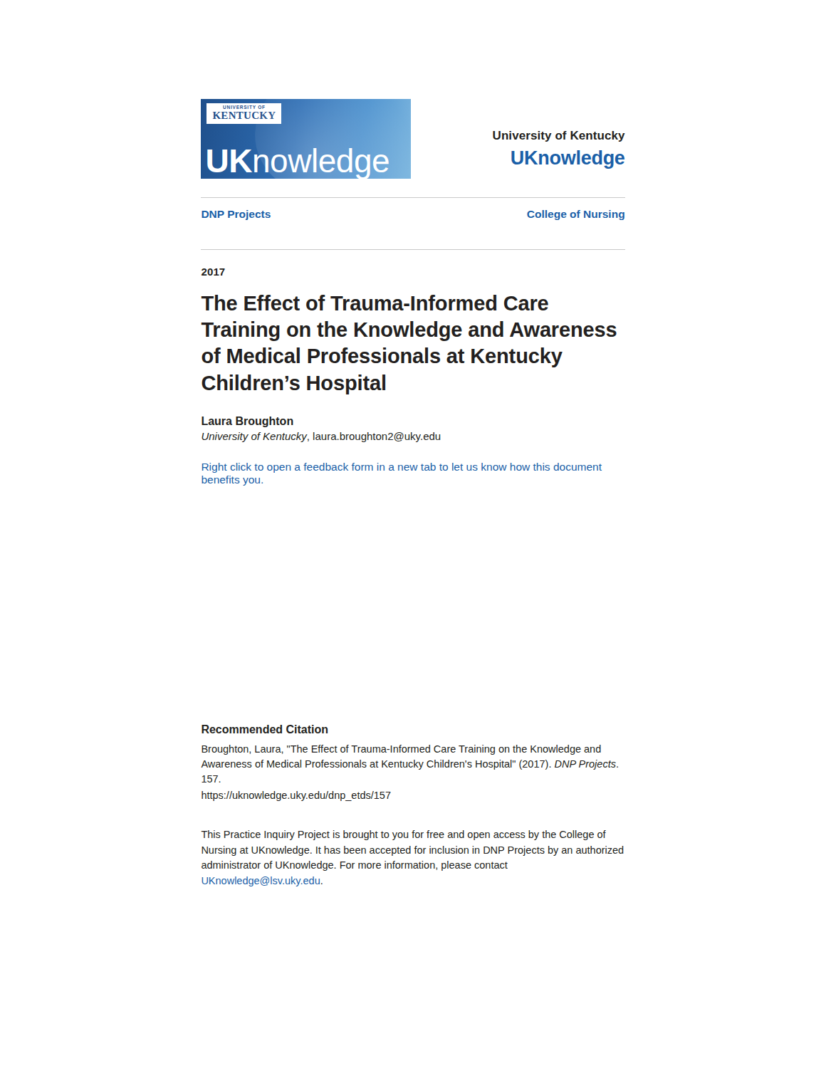University of Kentucky
UKnowledge
University of Kentucky
UKnowledge
DNP Projects College of Nursing
2017
The Effect of Trauma-Informed Care Training on the Knowledge and Awareness of Medical Professionals at Kentucky Children’s Hospital
Laura Broughton
University of Kentucky, laura.broughton2@uky.edu
Right click to open a feedback form in a new tab to let us know how this document benefits you.
Recommended Citation
Broughton, Laura, "The Effect of Trauma-Informed Care Training on the Knowledge and Awareness of Medical Professionals at Kentucky Children's Hospital" (2017). DNP Projects. 157. https://uknowledge.uky.edu/dnp_etds/157
This Practice Inquiry Project is brought to you for free and open access by the College of Nursing at UKnowledge. It has been accepted for inclusion in DNP Projects by an authorized administrator of UKnowledge. For more information, please contact UKnowledge@lsv.uky.edu.